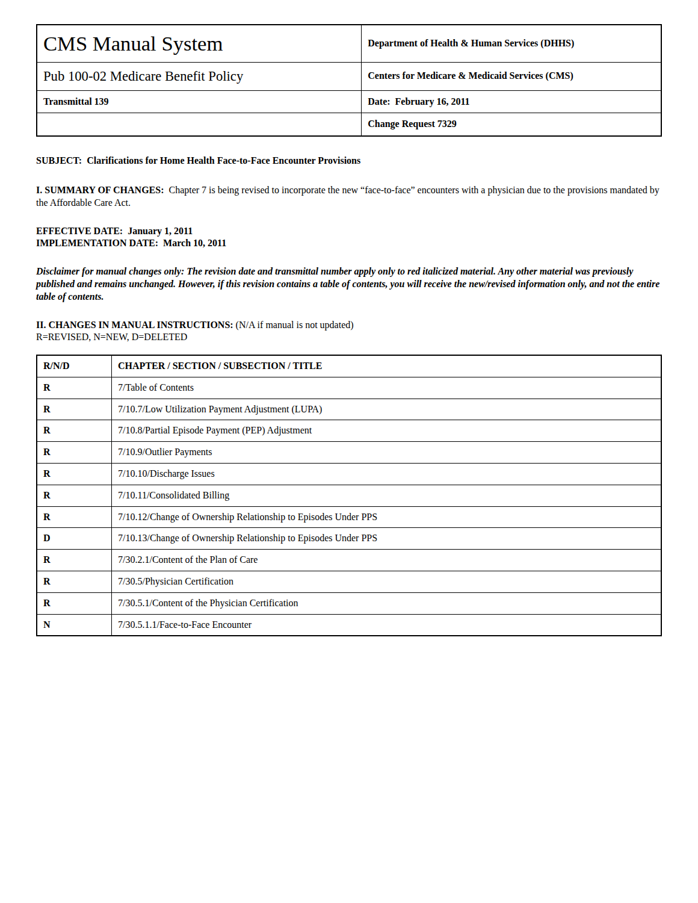| CMS Manual System | Department of Health & Human Services (DHHS) |
| Pub 100-02 Medicare Benefit Policy | Centers for Medicare & Medicaid Services (CMS) |
| Transmittal 139 | Date: February 16, 2011 |
| | Change Request 7329 |
SUBJECT: Clarifications for Home Health Face-to-Face Encounter Provisions
I. SUMMARY OF CHANGES: Chapter 7 is being revised to incorporate the new “face-to-face” encounters with a physician due to the provisions mandated by the Affordable Care Act.
EFFECTIVE DATE: January 1, 2011
IMPLEMENTATION DATE: March 10, 2011
Disclaimer for manual changes only: The revision date and transmittal number apply only to red italicized material. Any other material was previously published and remains unchanged. However, if this revision contains a table of contents, you will receive the new/revised information only, and not the entire table of contents.
II. CHANGES IN MANUAL INSTRUCTIONS: (N/A if manual is not updated)
R=REVISED, N=NEW, D=DELETED
| R/N/D | CHAPTER / SECTION / SUBSECTION / TITLE |
| R | 7/Table of Contents |
| R | 7/10.7/Low Utilization Payment Adjustment (LUPA) |
| R | 7/10.8/Partial Episode Payment (PEP) Adjustment |
| R | 7/10.9/Outlier Payments |
| R | 7/10.10/Discharge Issues |
| R | 7/10.11/Consolidated Billing |
| R | 7/10.12/Change of Ownership Relationship to Episodes Under PPS |
| D | 7/10.13/Change of Ownership Relationship to Episodes Under PPS |
| R | 7/30.2.1/Content of the Plan of Care |
| R | 7/30.5/Physician Certification |
| R | 7/30.5.1/Content of the Physician Certification |
| N | 7/30.5.1.1/Face-to-Face Encounter |